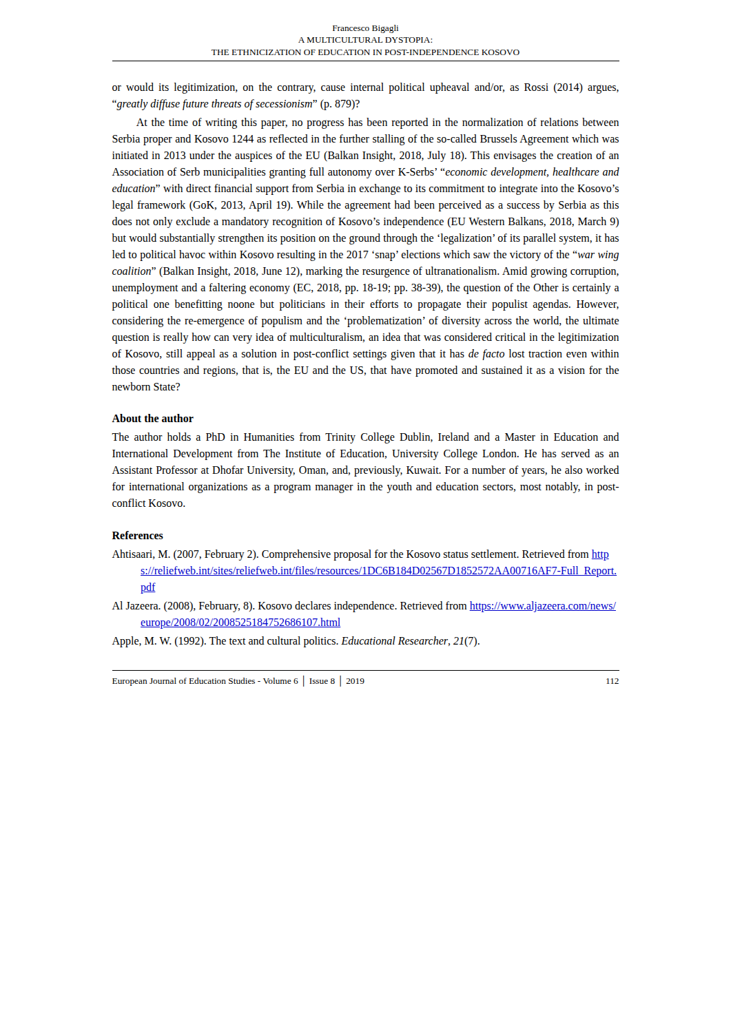Francesco Bigagli A Multicultural Dystopia: The Ethnicization of Education in Post-Independence Kosovo
or would its legitimization, on the contrary, cause internal political upheaval and/or, as Rossi (2014) argues, “greatly diffuse future threats of secessionism” (p. 879)?
At the time of writing this paper, no progress has been reported in the normalization of relations between Serbia proper and Kosovo 1244 as reflected in the further stalling of the so-called Brussels Agreement which was initiated in 2013 under the auspices of the EU (Balkan Insight, 2018, July 18). This envisages the creation of an Association of Serb municipalities granting full autonomy over K-Serbs’ “economic development, healthcare and education” with direct financial support from Serbia in exchange to its commitment to integrate into the Kosovo’s legal framework (GoK, 2013, April 19). While the agreement had been perceived as a success by Serbia as this does not only exclude a mandatory recognition of Kosovo’s independence (EU Western Balkans, 2018, March 9) but would substantially strengthen its position on the ground through the ‘legalization’ of its parallel system, it has led to political havoc within Kosovo resulting in the 2017 ‘snap’ elections which saw the victory of the “war wing coalition” (Balkan Insight, 2018, June 12), marking the resurgence of ultranationalism. Amid growing corruption, unemployment and a faltering economy (EC, 2018, pp. 18-19; pp. 38-39), the question of the Other is certainly a political one benefitting noone but politicians in their efforts to propagate their populist agendas. However, considering the re-emergence of populism and the ‘problematization’ of diversity across the world, the ultimate question is really how can very idea of multiculturalism, an idea that was considered critical in the legitimization of Kosovo, still appeal as a solution in post-conflict settings given that it has de facto lost traction even within those countries and regions, that is, the EU and the US, that have promoted and sustained it as a vision for the newborn State?
About the author
The author holds a PhD in Humanities from Trinity College Dublin, Ireland and a Master in Education and International Development from The Institute of Education, University College London. He has served as an Assistant Professor at Dhofar University, Oman, and, previously, Kuwait. For a number of years, he also worked for international organizations as a program manager in the youth and education sectors, most notably, in post-conflict Kosovo.
References
Ahtisaari, M. (2007, February 2). Comprehensive proposal for the Kosovo status settlement. Retrieved from https://reliefweb.int/sites/reliefweb.int/files/resources/1DC6B184D02567D1852572AA00716AF7-Full_Report.pdf
Al Jazeera. (2008), February, 8). Kosovo declares independence. Retrieved from https://www.aljazeera.com/news/europe/2008/02/2008525184752686107.html
Apple, M. W. (1992). The text and cultural politics. Educational Researcher, 21(7).
European Journal of Education Studies - Volume 6 │ Issue 8 │ 2019 112